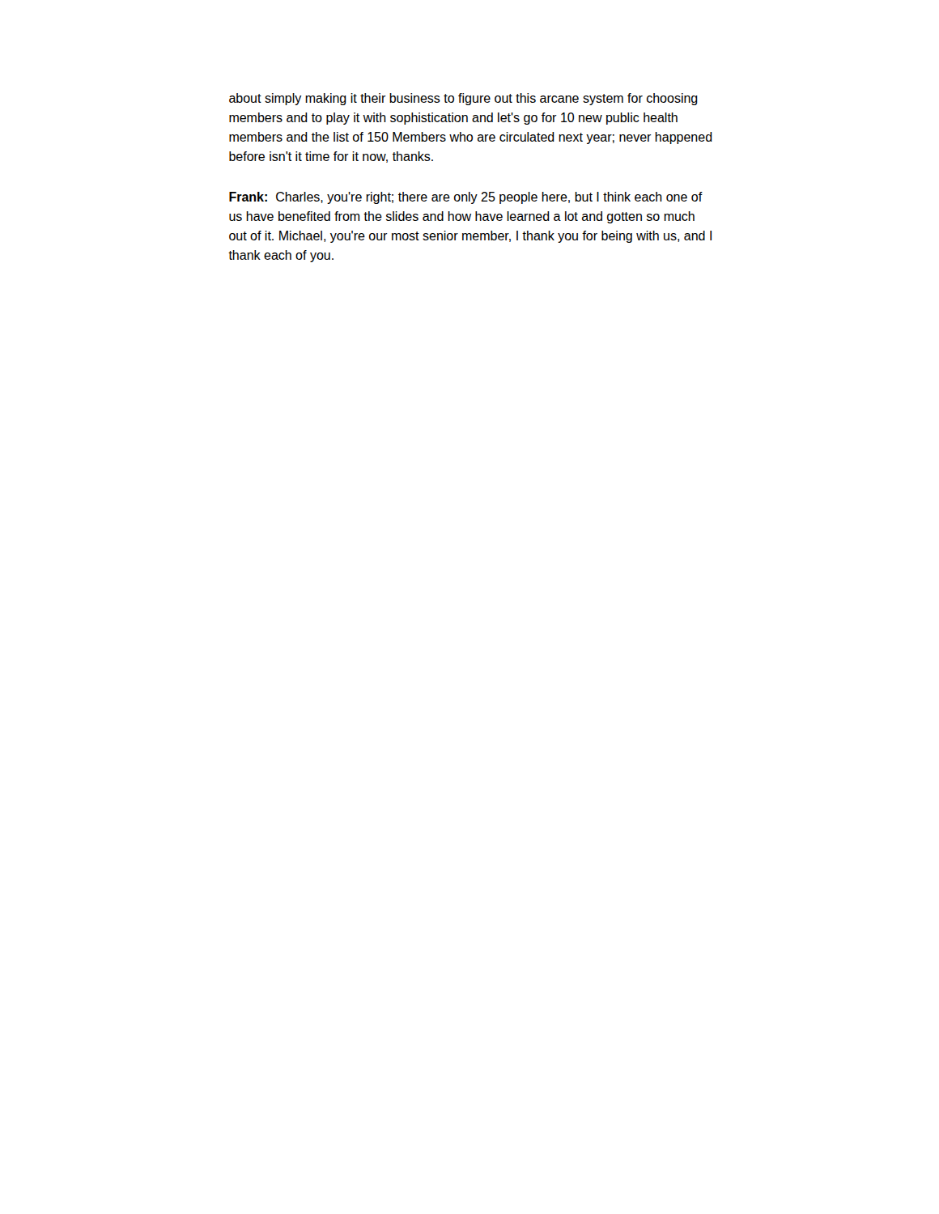about simply making it their business to figure out this arcane system for choosing members and to play it with sophistication and let's go for 10 new public health members and the list of 150 Members who are circulated next year; never happened before isn't it time for it now, thanks.
Frank: Charles, you're right; there are only 25 people here, but I think each one of us have benefited from the slides and how have learned a lot and gotten so much out of it. Michael, you're our most senior member, I thank you for being with us, and I thank each of you.